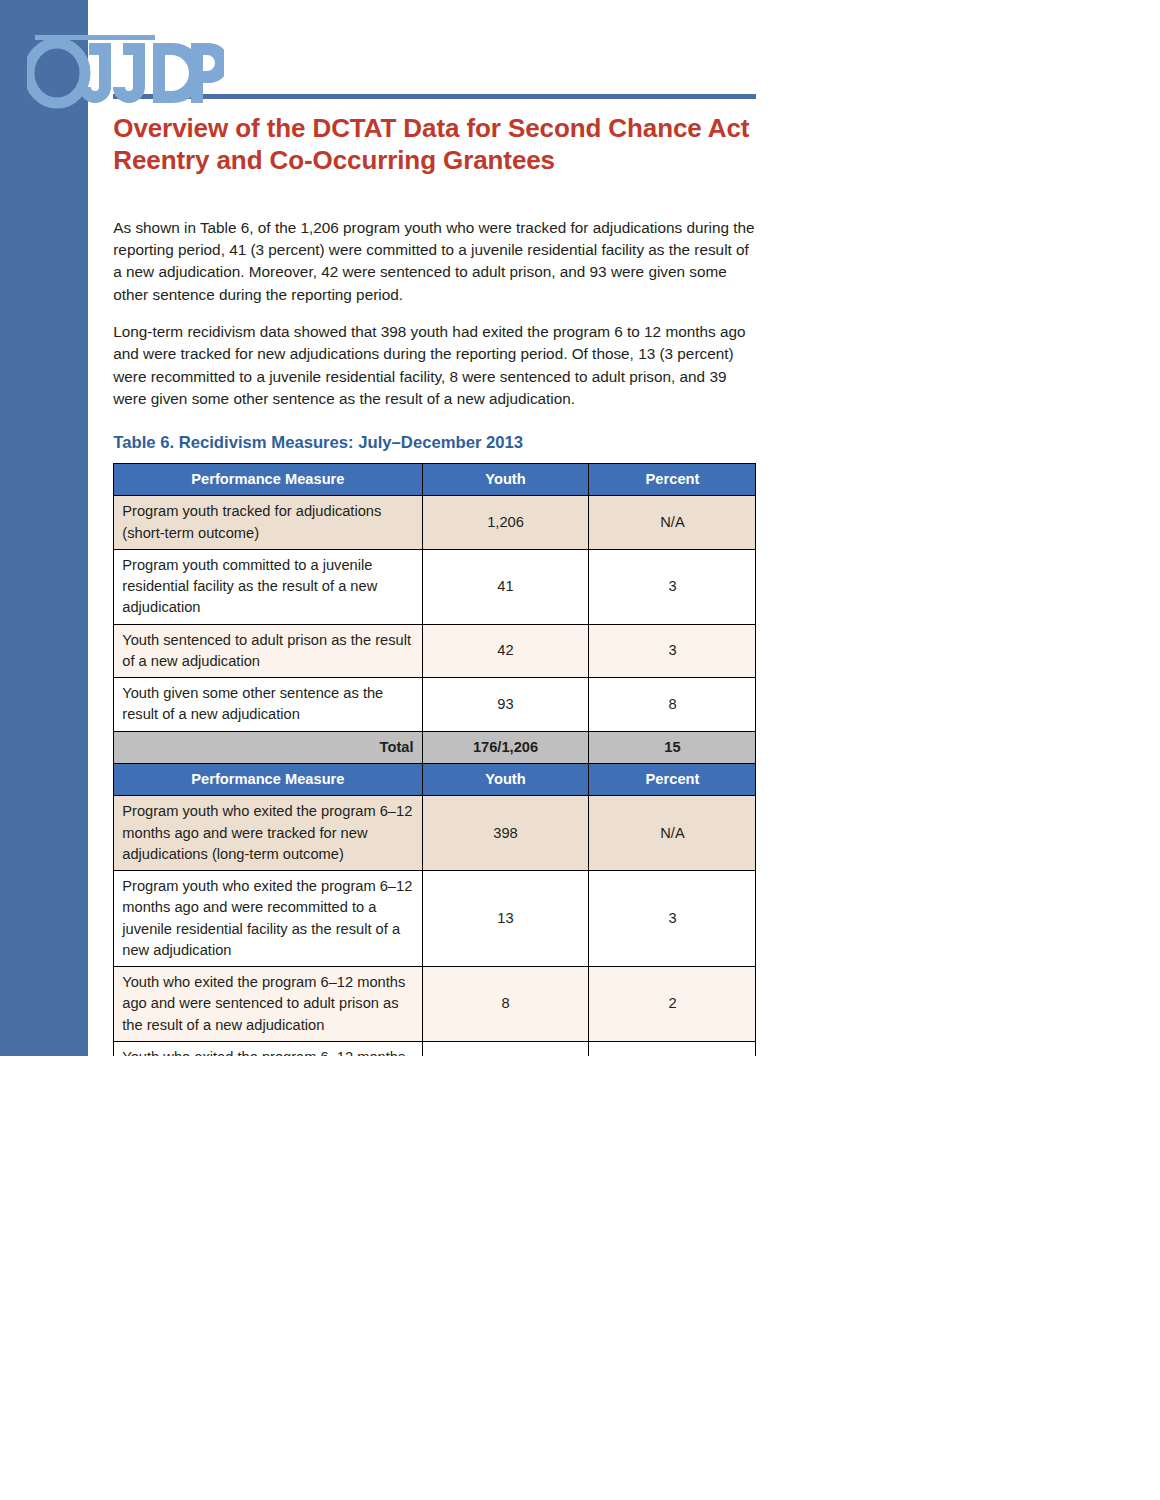OJJDP
Overview of the DCTAT Data for Second Chance Act
Reentry and Co-Occurring Grantees
As shown in Table 6, of the 1,206 program youth who were tracked for adjudications during the reporting period, 41 (3 percent) were committed to a juvenile residential facility as the result of a new adjudication. Moreover, 42 were sentenced to adult prison, and 93 were given some other sentence during the reporting period.
Long-term recidivism data showed that 398 youth had exited the program 6 to 12 months ago and were tracked for new adjudications during the reporting period. Of those, 13 (3 percent) were recommitted to a juvenile residential facility, 8 were sentenced to adult prison, and 39 were given some other sentence as the result of a new adjudication.
Table 6. Recidivism Measures: July–December 2013
| Performance Measure | Youth | Percent |
| --- | --- | --- |
| Program youth tracked for adjudications (short-term outcome) | 1,206 | N/A |
| Program youth committed to a juvenile residential facility as the result of a new adjudication | 41 | 3 |
| Youth sentenced to adult prison as the result of a new adjudication | 42 | 3 |
| Youth given some other sentence as the result of a new adjudication | 93 | 8 |
| Total | 176/1,206 | 15 |
| Performance Measure | Youth | Percent |
| Program youth who exited the program 6–12 months ago and were tracked for new adjudications (long-term outcome) | 398 | N/A |
| Program youth who exited the program 6–12 months ago and were recommitted to a juvenile residential facility as the result of a new adjudication | 13 | 3 |
| Youth who exited the program 6–12 months ago and were sentenced to adult prison as the result of a new adjudication | 8 | 2 |
| Youth who exited the program 6–12 months ago and were given some other sentence as the result of a new adjudication | 39 | 10 |
| Total | 60/398 | 15 |
10